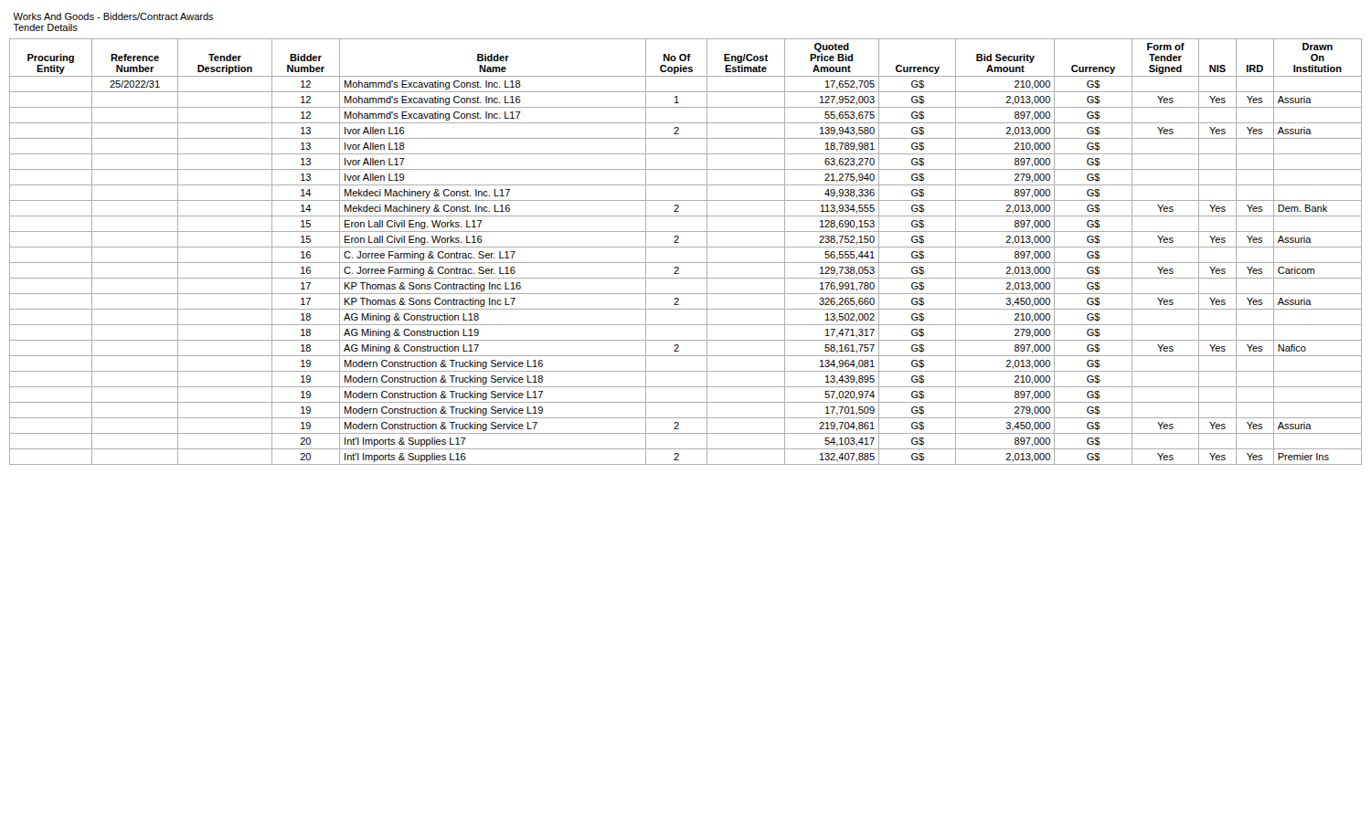| Works And Goods - Bidders/Contract Awards Tender Details |
| --- |
| Procuring Entity | Reference Number | Tender Description | Bidder Number | Bidder Name | No Of Copies | Eng/Cost Estimate | Quoted Price Bid Amount | Currency | Bid Security Amount | Currency | Form of Tender Signed | NIS | IRD | Drawn On Institution |
| | 25/2022/31 | | 12 | Mohammd's Excavating Const. Inc. L18 | | | 17,652,705 | G$ | 210,000 | G$ | | | | |
| | | | 12 | Mohammd's Excavating Const. Inc. L16 | 1 | | 127,952,003 | G$ | 2,013,000 | G$ | Yes | Yes | Yes | Assuria |
| | | | 12 | Mohammd's Excavating Const. Inc. L17 | | | 55,653,675 | G$ | 897,000 | G$ | | | | |
| | | | 13 | Ivor Allen L16 | 2 | | 139,943,580 | G$ | 2,013,000 | G$ | Yes | Yes | Yes | Assuria |
| | | | 13 | Ivor Allen L18 | | | 18,789,981 | G$ | 210,000 | G$ | | | | |
| | | | 13 | Ivor Allen L17 | | | 63,623,270 | G$ | 897,000 | G$ | | | | |
| | | | 13 | Ivor Allen L19 | | | 21,275,940 | G$ | 279,000 | G$ | | | | |
| | | | 14 | Mekdeci Machinery & Const. Inc. L17 | | | 49,938,336 | G$ | 897,000 | G$ | | | | |
| | | | 14 | Mekdeci Machinery & Const. Inc. L16 | 2 | | 113,934,555 | G$ | 2,013,000 | G$ | Yes | Yes | Yes | Dem. Bank |
| | | | 15 | Eron Lall Civil Eng. Works. L17 | | | 128,690,153 | G$ | 897,000 | G$ | | | | |
| | | | 15 | Eron Lall Civil Eng. Works. L16 | 2 | | 238,752,150 | G$ | 2,013,000 | G$ | Yes | Yes | Yes | Assuria |
| | | | 16 | C. Jorree Farming & Contrac. Ser. L17 | | | 56,555,441 | G$ | 897,000 | G$ | | | | |
| | | | 16 | C. Jorree Farming & Contrac. Ser. L16 | 2 | | 129,738,053 | G$ | 2,013,000 | G$ | Yes | Yes | Yes | Caricom |
| | | | 17 | KP Thomas & Sons Contracting Inc L16 | | | 176,991,780 | G$ | 2,013,000 | G$ | | | | |
| | | | 17 | KP Thomas & Sons Contracting Inc L7 | 2 | | 326,265,660 | G$ | 3,450,000 | G$ | Yes | Yes | Yes | Assuria |
| | | | 18 | AG Mining & Construction L18 | | | 13,502,002 | G$ | 210,000 | G$ | | | | |
| | | | 18 | AG Mining & Construction L19 | | | 17,471,317 | G$ | 279,000 | G$ | | | | |
| | | | 18 | AG Mining & Construction L17 | 2 | | 58,161,757 | G$ | 897,000 | G$ | Yes | Yes | Yes | Nafico |
| | | | 19 | Modern Construction & Trucking Service L16 | | | 134,964,081 | G$ | 2,013,000 | G$ | | | | |
| | | | 19 | Modern Construction & Trucking Service L18 | | | 13,439,895 | G$ | 210,000 | G$ | | | | |
| | | | 19 | Modern Construction & Trucking Service L17 | | | 57,020,974 | G$ | 897,000 | G$ | | | | |
| | | | 19 | Modern Construction & Trucking Service L19 | | | 17,701,509 | G$ | 279,000 | G$ | | | | |
| | | | 19 | Modern Construction & Trucking Service L7 | 2 | | 219,704,861 | G$ | 3,450,000 | G$ | Yes | Yes | Yes | Assuria |
| | | | 20 | Int'l Imports & Supplies L17 | | | 54,103,417 | G$ | 897,000 | G$ | | | | |
| | | | 20 | Int'l Imports & Supplies L16 | 2 | | 132,407,885 | G$ | 2,013,000 | G$ | Yes | Yes | Yes | Premier Ins |